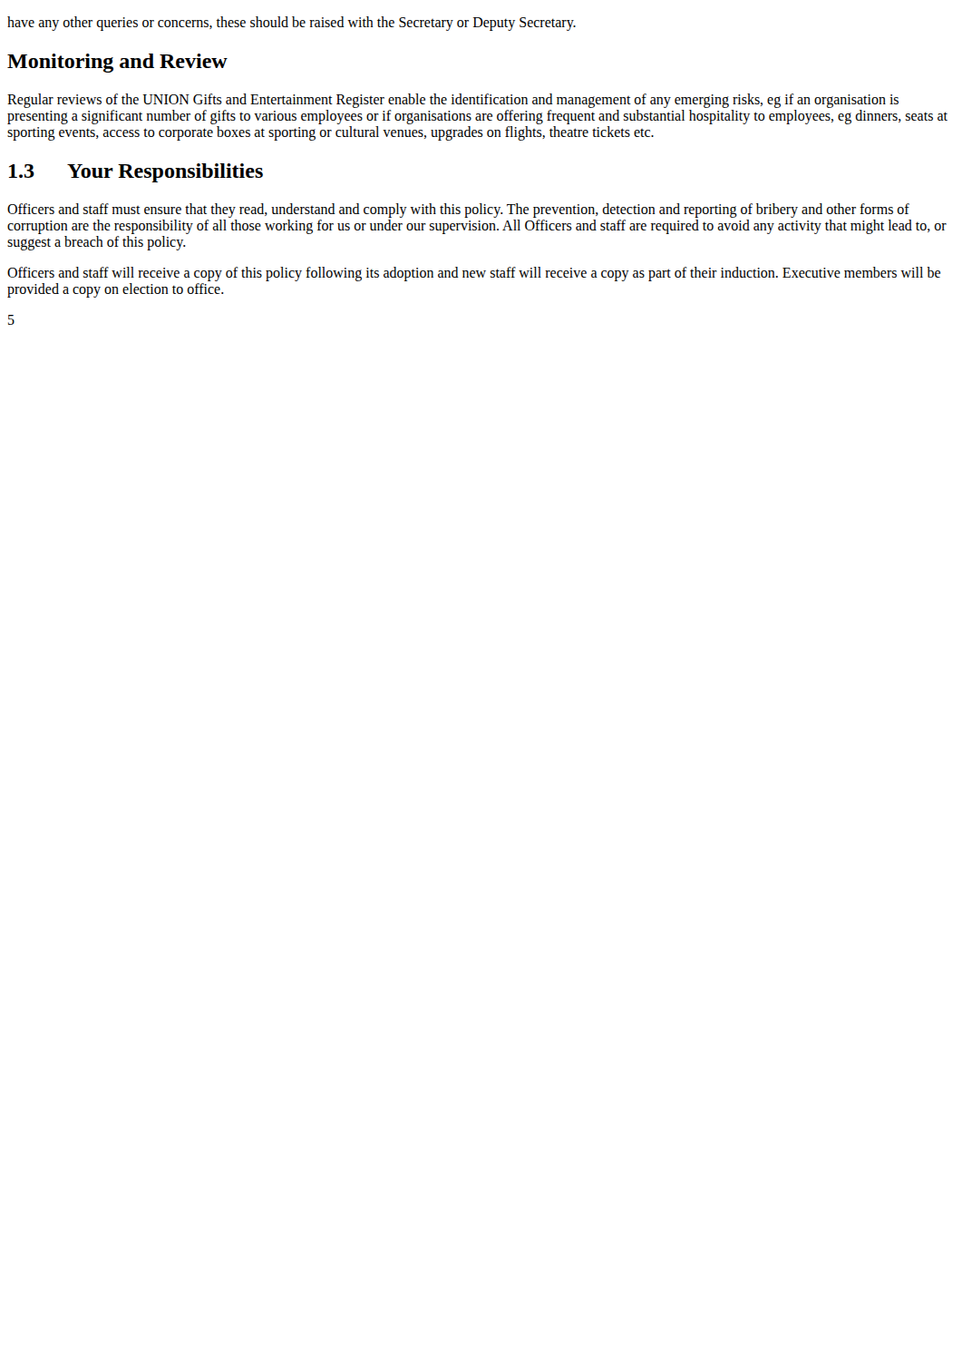have any other queries or concerns, these should be raised with the Secretary or Deputy Secretary.
Monitoring and Review
Regular reviews of the UNION Gifts and Entertainment Register enable the identification and management of any emerging risks, eg if an organisation is presenting a significant number of gifts to various employees or if organisations are offering frequent and substantial hospitality to employees, eg dinners, seats at sporting events, access to corporate boxes at sporting or cultural venues, upgrades on flights, theatre tickets etc.
1.3 Your Responsibilities
Officers and staff must ensure that they read, understand and comply with this policy. The prevention, detection and reporting of bribery and other forms of corruption are the responsibility of all those working for us or under our supervision. All Officers and staff are required to avoid any activity that might lead to, or suggest a breach of this policy.
Officers and staff will receive a copy of this policy following its adoption and new staff will receive a copy as part of their induction. Executive members will be provided a copy on election to office.
5